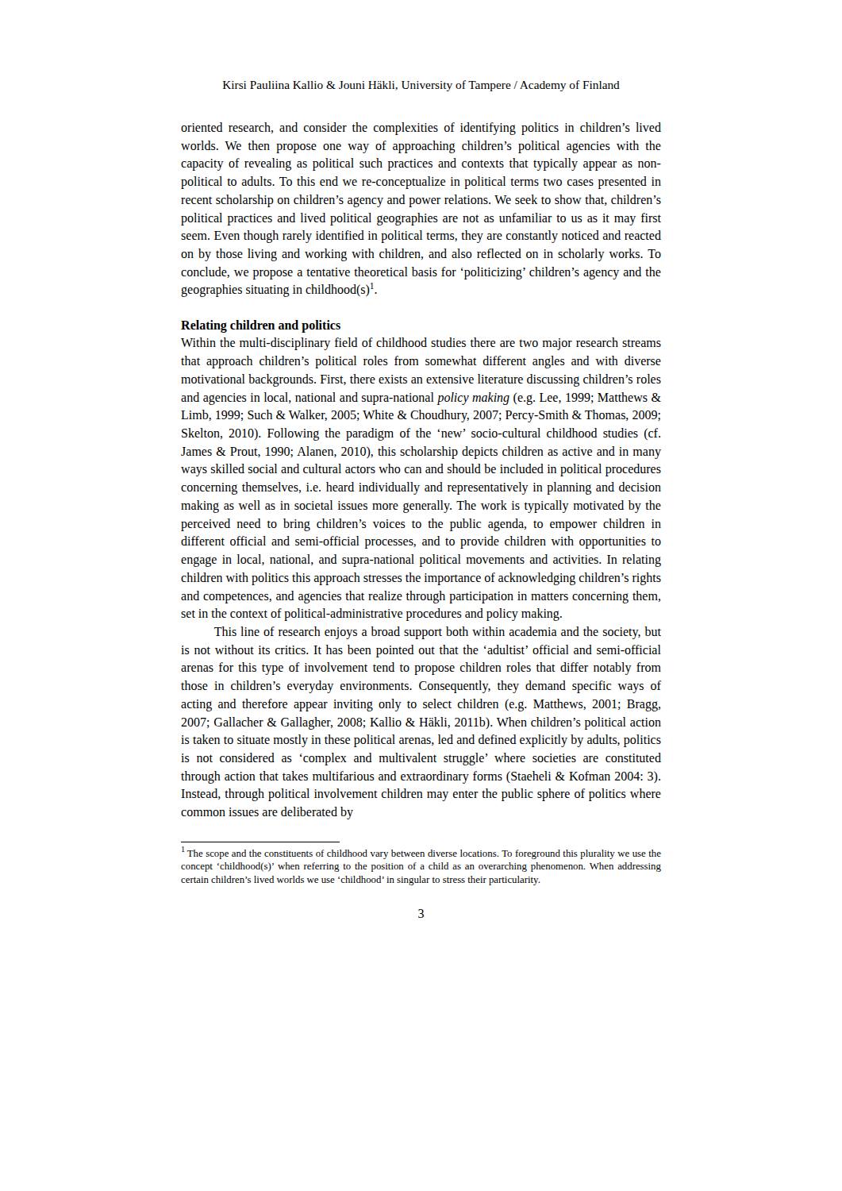Kirsi Pauliina Kallio & Jouni Häkli, University of Tampere / Academy of Finland
oriented research, and consider the complexities of identifying politics in children’s lived worlds. We then propose one way of approaching children’s political agencies with the capacity of revealing as political such practices and contexts that typically appear as non-political to adults. To this end we re-conceptualize in political terms two cases presented in recent scholarship on children’s agency and power relations. We seek to show that, children’s political practices and lived political geographies are not as unfamiliar to us as it may first seem. Even though rarely identified in political terms, they are constantly noticed and reacted on by those living and working with children, and also reflected on in scholarly works. To conclude, we propose a tentative theoretical basis for ‘politicizing’ children’s agency and the geographies situating in childhood(s)1.
Relating children and politics
Within the multi-disciplinary field of childhood studies there are two major research streams that approach children’s political roles from somewhat different angles and with diverse motivational backgrounds. First, there exists an extensive literature discussing children’s roles and agencies in local, national and supra-national policy making (e.g. Lee, 1999; Matthews & Limb, 1999; Such & Walker, 2005; White & Choudhury, 2007; Percy-Smith & Thomas, 2009; Skelton, 2010). Following the paradigm of the ‘new’ socio-cultural childhood studies (cf. James & Prout, 1990; Alanen, 2010), this scholarship depicts children as active and in many ways skilled social and cultural actors who can and should be included in political procedures concerning themselves, i.e. heard individually and representatively in planning and decision making as well as in societal issues more generally. The work is typically motivated by the perceived need to bring children’s voices to the public agenda, to empower children in different official and semi-official processes, and to provide children with opportunities to engage in local, national, and supra-national political movements and activities. In relating children with politics this approach stresses the importance of acknowledging children’s rights and competences, and agencies that realize through participation in matters concerning them, set in the context of political-administrative procedures and policy making.
This line of research enjoys a broad support both within academia and the society, but is not without its critics. It has been pointed out that the ‘adultist’ official and semi-official arenas for this type of involvement tend to propose children roles that differ notably from those in children’s everyday environments. Consequently, they demand specific ways of acting and therefore appear inviting only to select children (e.g. Matthews, 2001; Bragg, 2007; Gallacher & Gallagher, 2008; Kallio & Häkli, 2011b). When children’s political action is taken to situate mostly in these political arenas, led and defined explicitly by adults, politics is not considered as ‘complex and multivalent struggle’ where societies are constituted through action that takes multifarious and extraordinary forms (Staeheli & Kofman 2004: 3). Instead, through political involvement children may enter the public sphere of politics where common issues are deliberated by
1The scope and the constituents of childhood vary between diverse locations. To foreground this plurality we use the concept ‘childhood(s)’ when referring to the position of a child as an overarching phenomenon. When addressing certain children’s lived worlds we use ‘childhood’ in singular to stress their particularity.
3